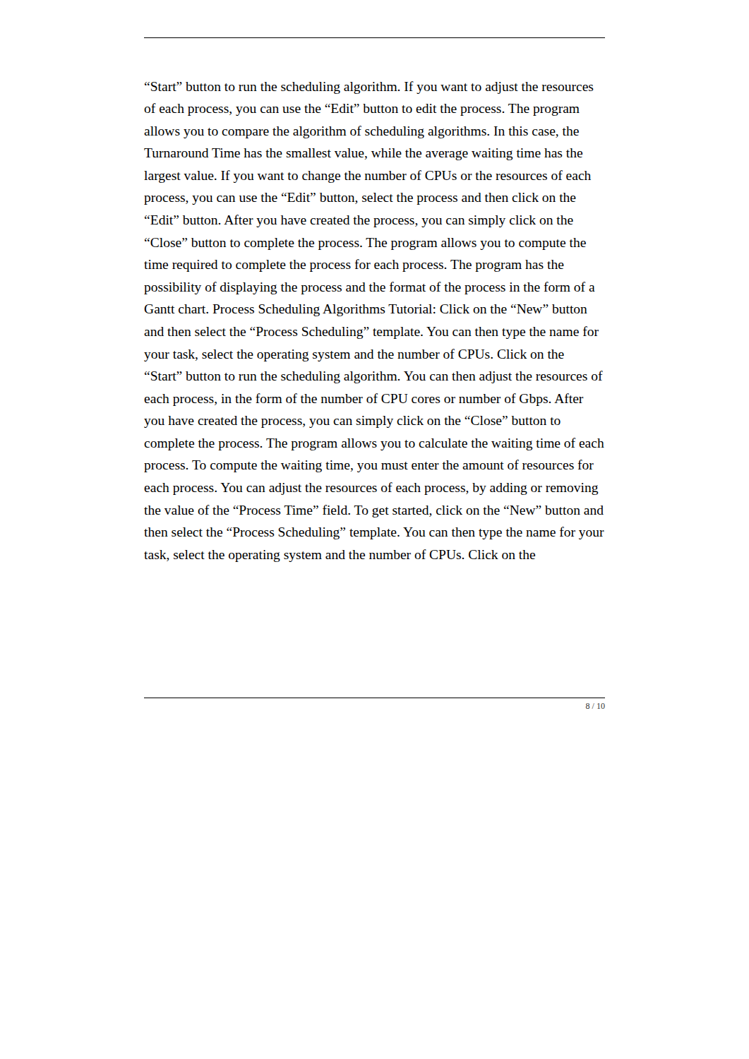“Start” button to run the scheduling algorithm. If you want to adjust the resources of each process, you can use the “Edit” button to edit the process. The program allows you to compare the algorithm of scheduling algorithms. In this case, the Turnaround Time has the smallest value, while the average waiting time has the largest value. If you want to change the number of CPUs or the resources of each process, you can use the “Edit” button, select the process and then click on the “Edit” button. After you have created the process, you can simply click on the “Close” button to complete the process. The program allows you to compute the time required to complete the process for each process. The program has the possibility of displaying the process and the format of the process in the form of a Gantt chart. Process Scheduling Algorithms Tutorial: Click on the “New” button and then select the “Process Scheduling” template. You can then type the name for your task, select the operating system and the number of CPUs. Click on the “Start” button to run the scheduling algorithm. You can then adjust the resources of each process, in the form of the number of CPU cores or number of Gbps. After you have created the process, you can simply click on the “Close” button to complete the process. The program allows you to calculate the waiting time of each process. To compute the waiting time, you must enter the amount of resources for each process. You can adjust the resources of each process, by adding or removing the value of the “Process Time” field. To get started, click on the “New” button and then select the “Process Scheduling” template. You can then type the name for your task, select the operating system and the number of CPUs. Click on the
8 / 10